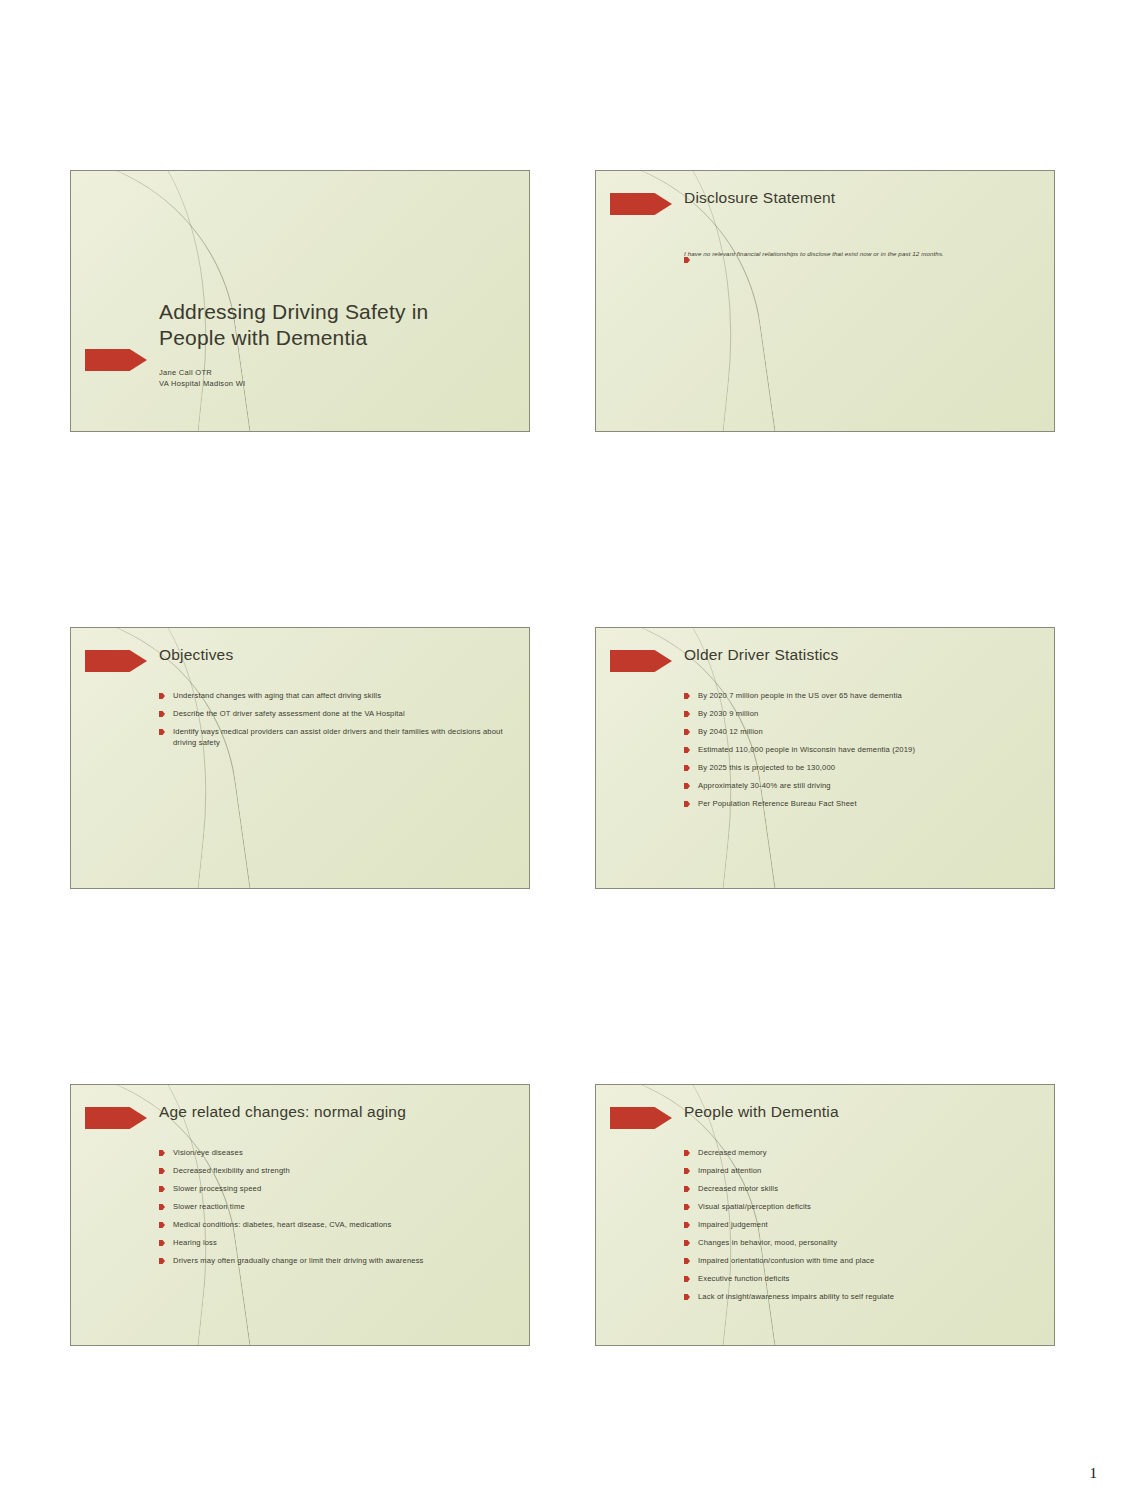Addressing Driving Safety in People with Dementia
Jane Call OTR
VA Hospital Madison WI
Disclosure Statement
I have no relevant financial relationships to disclose that exist now or in the past 12 months.
Objectives
Understand changes with aging that can affect driving skills
Describe the OT driver safety assessment done at the VA Hospital
Identify ways medical providers can assist older drivers and their families with decisions about driving safety
Older Driver Statistics
By 2020 7 million people in the US over 65 have dementia
By 2030 9 million
By 2040 12 million
Estimated 110,000 people in Wisconsin have dementia (2019)
By 2025 this is projected to be 130,000
Approximately 30-40% are still driving
Per Population Reference Bureau Fact Sheet
Age related changes: normal aging
Vision/eye diseases
Decreased flexibility and strength
Slower processing speed
Slower reaction time
Medical conditions: diabetes, heart disease, CVA, medications
Hearing loss
Drivers may often gradually change or limit their driving with awareness
People with Dementia
Decreased memory
Impaired attention
Decreased motor skills
Visual spatial/perception deficits
Impaired judgement
Changes in behavior, mood, personality
Impaired orientation/confusion with time and place
Executive function deficits
Lack of insight/awareness impairs ability to self regulate
1